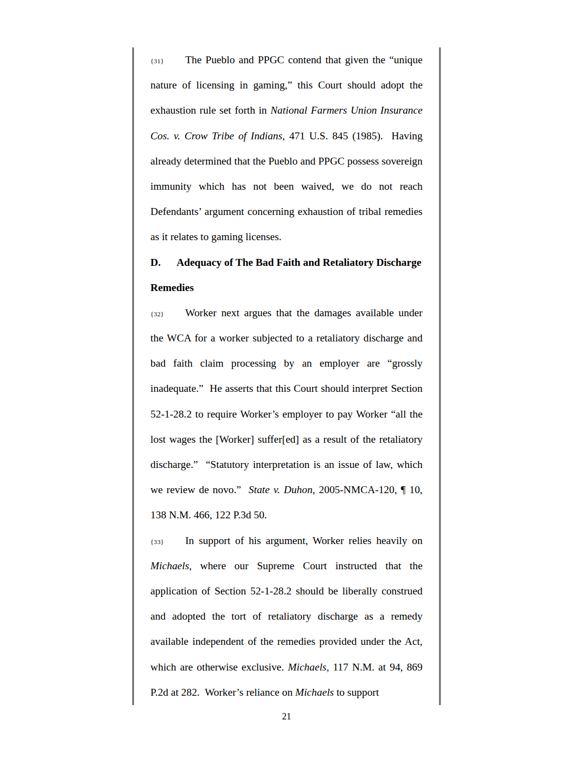{31} The Pueblo and PPGC contend that given the “unique nature of licensing in gaming,” this Court should adopt the exhaustion rule set forth in National Farmers Union Insurance Cos. v. Crow Tribe of Indians, 471 U.S. 845 (1985). Having already determined that the Pueblo and PPGC possess sovereign immunity which has not been waived, we do not reach Defendants’ argument concerning exhaustion of tribal remedies as it relates to gaming licenses.
D. Adequacy of The Bad Faith and Retaliatory Discharge Remedies
{32} Worker next argues that the damages available under the WCA for a worker subjected to a retaliatory discharge and bad faith claim processing by an employer are “grossly inadequate.” He asserts that this Court should interpret Section 52-1-28.2 to require Worker’s employer to pay Worker “all the lost wages the [Worker] suffer[ed] as a result of the retaliatory discharge.” “Statutory interpretation is an issue of law, which we review de novo.” State v. Duhon, 2005-NMCA-120, ¶ 10, 138 N.M. 466, 122 P.3d 50.
{33} In support of his argument, Worker relies heavily on Michaels, where our Supreme Court instructed that the application of Section 52-1-28.2 should be liberally construed and adopted the tort of retaliatory discharge as a remedy available independent of the remedies provided under the Act, which are otherwise exclusive. Michaels, 117 N.M. at 94, 869 P.2d at 282. Worker’s reliance on Michaels to support
21